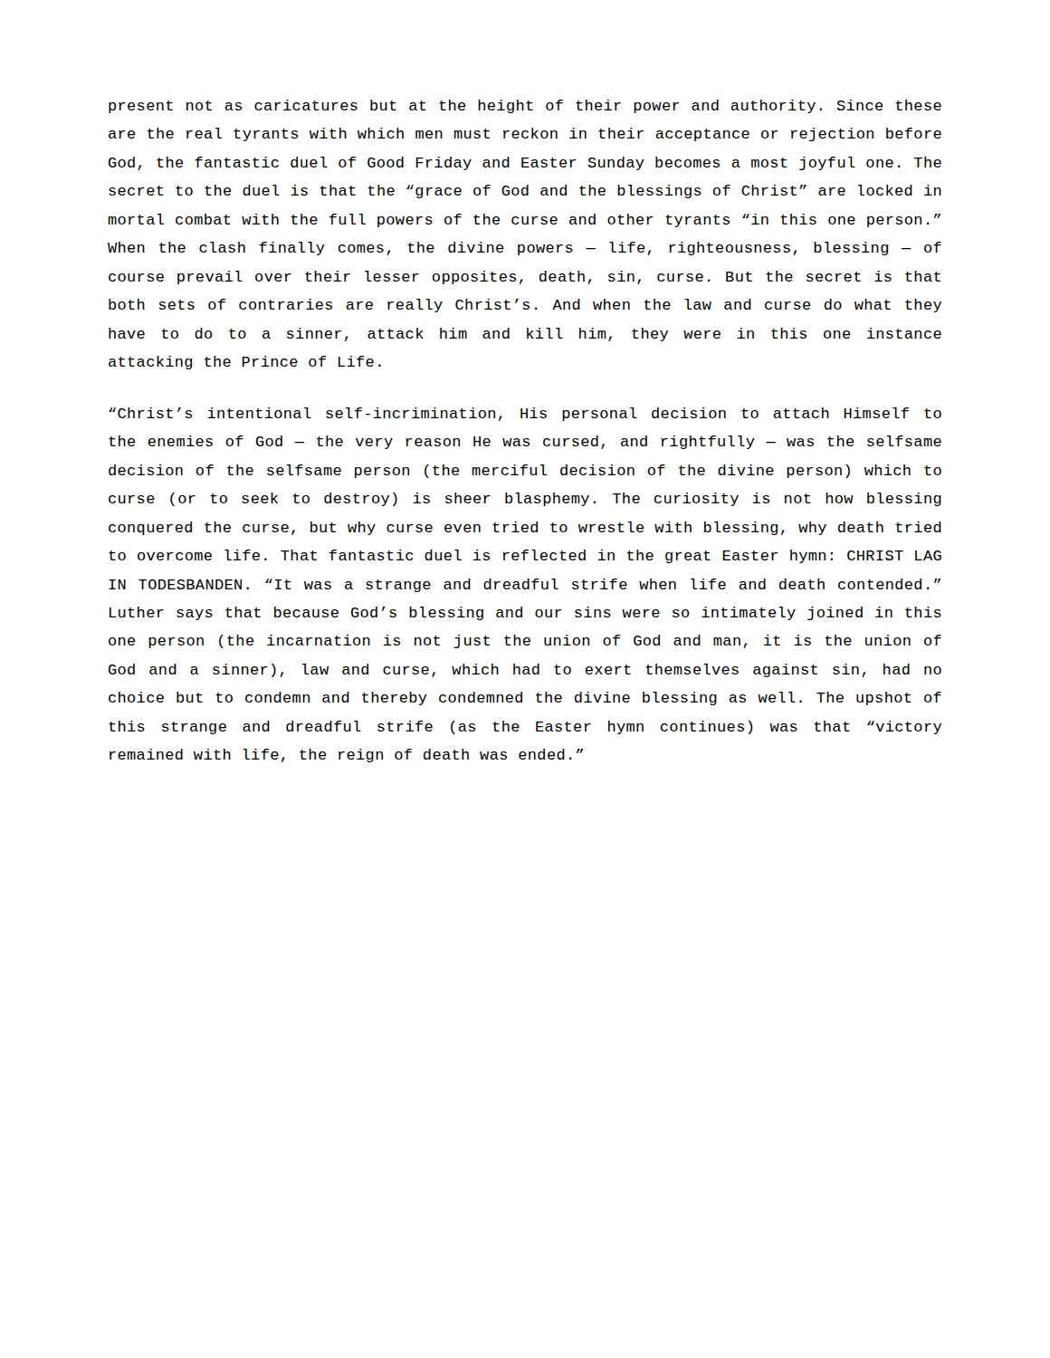present not as caricatures but at the height of their power and authority. Since these are the real tyrants with which men must reckon in their acceptance or rejection before God, the fantastic duel of Good Friday and Easter Sunday becomes a most joyful one. The secret to the duel is that the “grace of God and the blessings of Christ” are locked in mortal combat with the full powers of the curse and other tyrants “in this one person.” When the clash finally comes, the divine powers — life, righteousness, blessing — of course prevail over their lesser opposites, death, sin, curse. But the secret is that both sets of contraries are really Christ’s. And when the law and curse do what they have to do to a sinner, attack him and kill him, they were in this one instance attacking the Prince of Life.
“Christ’s intentional self-incrimination, His personal decision to attach Himself to the enemies of God — the very reason He was cursed, and rightfully — was the selfsame decision of the selfsame person (the merciful decision of the divine person) which to curse (or to seek to destroy) is sheer blasphemy. The curiosity is not how blessing conquered the curse, but why curse even tried to wrestle with blessing, why death tried to overcome life. That fantastic duel is reflected in the great Easter hymn: CHRIST LAG IN TODESBANDEN. “It was a strange and dreadful strife when life and death contended.” Luther says that because God’s blessing and our sins were so intimately joined in this one person (the incarnation is not just the union of God and man, it is the union of God and a sinner), law and curse, which had to exert themselves against sin, had no choice but to condemn and thereby condemned the divine blessing as well. The upshot of this strange and dreadful strife (as the Easter hymn continues) was that “victory remained with life, the reign of death was ended.”